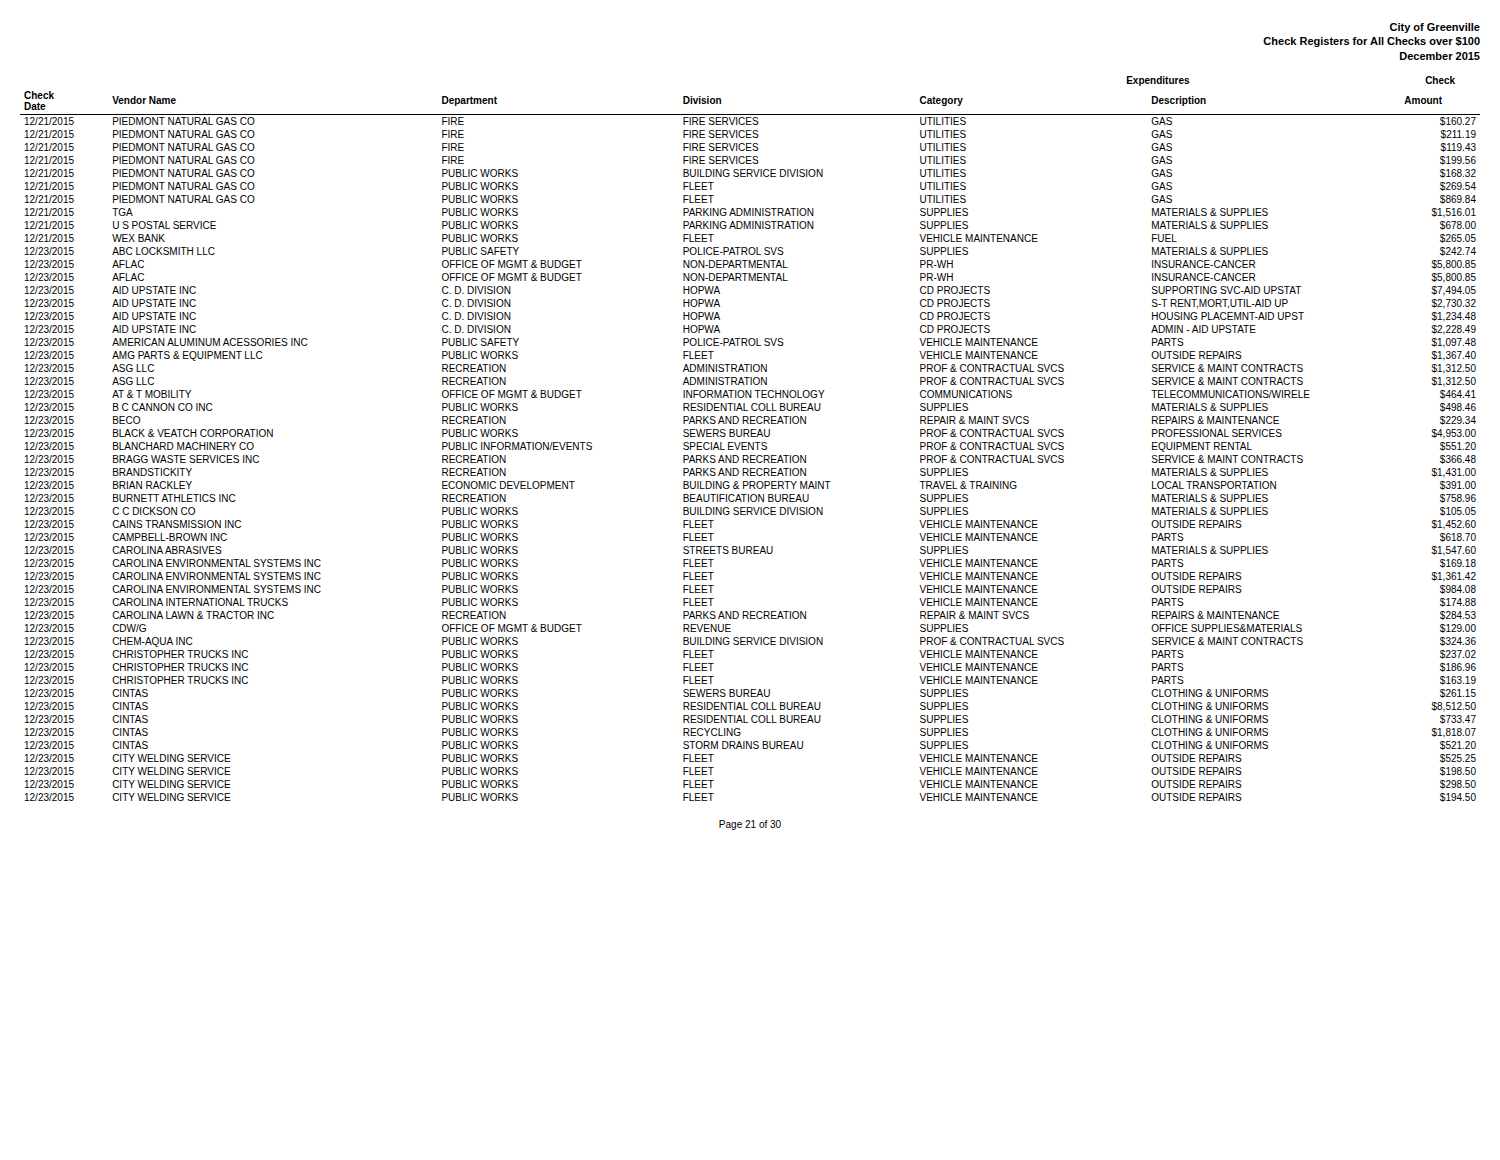City of Greenville
Check Registers for All Checks over $100
December 2015
| | | Expenditures | Check |
| --- | --- | --- | --- |
| Check Date | Vendor Name | Department | Division | Category | Description | | Amount |
| 12/21/2015 | PIEDMONT NATURAL GAS CO | FIRE | FIRE SERVICES | UTILITIES | GAS | $160.27 |
| 12/21/2015 | PIEDMONT NATURAL GAS CO | FIRE | FIRE SERVICES | UTILITIES | GAS | $211.19 |
| 12/21/2015 | PIEDMONT NATURAL GAS CO | FIRE | FIRE SERVICES | UTILITIES | GAS | $119.43 |
| 12/21/2015 | PIEDMONT NATURAL GAS CO | FIRE | FIRE SERVICES | UTILITIES | GAS | $199.56 |
| 12/21/2015 | PIEDMONT NATURAL GAS CO | PUBLIC WORKS | BUILDING SERVICE DIVISION | UTILITIES | GAS | $168.32 |
| 12/21/2015 | PIEDMONT NATURAL GAS CO | PUBLIC WORKS | FLEET | UTILITIES | GAS | $269.54 |
| 12/21/2015 | PIEDMONT NATURAL GAS CO | PUBLIC WORKS | FLEET | UTILITIES | GAS | $869.84 |
| 12/21/2015 | TGA | PUBLIC WORKS | PARKING ADMINISTRATION | SUPPLIES | MATERIALS & SUPPLIES | $1,516.01 |
| 12/21/2015 | U S POSTAL SERVICE | PUBLIC WORKS | PARKING ADMINISTRATION | SUPPLIES | MATERIALS & SUPPLIES | $678.00 |
| 12/21/2015 | WEX BANK | PUBLIC WORKS | FLEET | VEHICLE MAINTENANCE | FUEL | $265.05 |
| 12/23/2015 | ABC LOCKSMITH LLC | PUBLIC SAFETY | POLICE-PATROL SVS | SUPPLIES | MATERIALS & SUPPLIES | $242.74 |
| 12/23/2015 | AFLAC | OFFICE OF MGMT & BUDGET | NON-DEPARTMENTAL | PR-WH | INSURANCE-CANCER | $5,800.85 |
| 12/23/2015 | AFLAC | OFFICE OF MGMT & BUDGET | NON-DEPARTMENTAL | PR-WH | INSURANCE-CANCER | $5,800.85 |
| 12/23/2015 | AID UPSTATE INC | C. D. DIVISION | HOPWA | CD PROJECTS | SUPPORTING SVC-AID UPSTAT | $7,494.05 |
| 12/23/2015 | AID UPSTATE INC | C. D. DIVISION | HOPWA | CD PROJECTS | S-T RENT,MORT,UTIL-AID UP | $2,730.32 |
| 12/23/2015 | AID UPSTATE INC | C. D. DIVISION | HOPWA | CD PROJECTS | HOUSING PLACEMNT-AID UPST | $1,234.48 |
| 12/23/2015 | AID UPSTATE INC | C. D. DIVISION | HOPWA | CD PROJECTS | ADMIN - AID UPSTATE | $2,228.49 |
| 12/23/2015 | AMERICAN ALUMINUM ACESSORIES INC | PUBLIC SAFETY | POLICE-PATROL SVS | VEHICLE MAINTENANCE | PARTS | $1,097.48 |
| 12/23/2015 | AMG PARTS & EQUIPMENT LLC | PUBLIC WORKS | FLEET | VEHICLE MAINTENANCE | OUTSIDE REPAIRS | $1,367.40 |
| 12/23/2015 | ASG LLC | RECREATION | ADMINISTRATION | PROF & CONTRACTUAL SVCS | SERVICE & MAINT CONTRACTS | $1,312.50 |
| 12/23/2015 | ASG LLC | RECREATION | ADMINISTRATION | PROF & CONTRACTUAL SVCS | SERVICE & MAINT CONTRACTS | $1,312.50 |
| 12/23/2015 | AT & T MOBILITY | OFFICE OF MGMT & BUDGET | INFORMATION TECHNOLOGY | COMMUNICATIONS | TELECOMMUNICATIONS/WIRELE | $464.41 |
| 12/23/2015 | B C CANNON CO INC | PUBLIC WORKS | RESIDENTIAL COLL BUREAU | SUPPLIES | MATERIALS & SUPPLIES | $498.46 |
| 12/23/2015 | BECO | RECREATION | PARKS AND RECREATION | REPAIR & MAINT SVCS | REPAIRS & MAINTENANCE | $229.34 |
| 12/23/2015 | BLACK & VEATCH CORPORATION | PUBLIC WORKS | SEWERS BUREAU | PROF & CONTRACTUAL SVCS | PROFESSIONAL SERVICES | $4,953.00 |
| 12/23/2015 | BLANCHARD MACHINERY CO | PUBLIC INFORMATION/EVENTS | SPECIAL EVENTS | PROF & CONTRACTUAL SVCS | EQUIPMENT RENTAL | $551.20 |
| 12/23/2015 | BRAGG WASTE SERVICES INC | RECREATION | PARKS AND RECREATION | PROF & CONTRACTUAL SVCS | SERVICE & MAINT CONTRACTS | $366.48 |
| 12/23/2015 | BRANDSTICKITY | RECREATION | PARKS AND RECREATION | SUPPLIES | MATERIALS & SUPPLIES | $1,431.00 |
| 12/23/2015 | BRIAN RACKLEY | ECONOMIC DEVELOPMENT | BUILDING & PROPERTY MAINT | TRAVEL & TRAINING | LOCAL TRANSPORTATION | $391.00 |
| 12/23/2015 | BURNETT ATHLETICS INC | RECREATION | BEAUTIFICATION BUREAU | SUPPLIES | MATERIALS & SUPPLIES | $758.96 |
| 12/23/2015 | C C DICKSON CO | PUBLIC WORKS | BUILDING SERVICE DIVISION | SUPPLIES | MATERIALS & SUPPLIES | $105.05 |
| 12/23/2015 | CAINS TRANSMISSION INC | PUBLIC WORKS | FLEET | VEHICLE MAINTENANCE | OUTSIDE REPAIRS | $1,452.60 |
| 12/23/2015 | CAMPBELL-BROWN INC | PUBLIC WORKS | FLEET | VEHICLE MAINTENANCE | PARTS | $618.70 |
| 12/23/2015 | CAROLINA ABRASIVES | PUBLIC WORKS | STREETS BUREAU | SUPPLIES | MATERIALS & SUPPLIES | $1,547.60 |
| 12/23/2015 | CAROLINA ENVIRONMENTAL SYSTEMS INC | PUBLIC WORKS | FLEET | VEHICLE MAINTENANCE | PARTS | $169.18 |
| 12/23/2015 | CAROLINA ENVIRONMENTAL SYSTEMS INC | PUBLIC WORKS | FLEET | VEHICLE MAINTENANCE | OUTSIDE REPAIRS | $1,361.42 |
| 12/23/2015 | CAROLINA ENVIRONMENTAL SYSTEMS INC | PUBLIC WORKS | FLEET | VEHICLE MAINTENANCE | OUTSIDE REPAIRS | $984.08 |
| 12/23/2015 | CAROLINA INTERNATIONAL TRUCKS | PUBLIC WORKS | FLEET | VEHICLE MAINTENANCE | PARTS | $174.88 |
| 12/23/2015 | CAROLINA LAWN & TRACTOR INC | RECREATION | PARKS AND RECREATION | REPAIR & MAINT SVCS | REPAIRS & MAINTENANCE | $284.53 |
| 12/23/2015 | CDW/G | OFFICE OF MGMT & BUDGET | REVENUE | SUPPLIES | OFFICE SUPPLIES&MATERIALS | $129.00 |
| 12/23/2015 | CHEM-AQUA INC | PUBLIC WORKS | BUILDING SERVICE DIVISION | PROF & CONTRACTUAL SVCS | SERVICE & MAINT CONTRACTS | $324.36 |
| 12/23/2015 | CHRISTOPHER TRUCKS INC | PUBLIC WORKS | FLEET | VEHICLE MAINTENANCE | PARTS | $237.02 |
| 12/23/2015 | CHRISTOPHER TRUCKS INC | PUBLIC WORKS | FLEET | VEHICLE MAINTENANCE | PARTS | $186.96 |
| 12/23/2015 | CHRISTOPHER TRUCKS INC | PUBLIC WORKS | FLEET | VEHICLE MAINTENANCE | PARTS | $163.19 |
| 12/23/2015 | CINTAS | PUBLIC WORKS | SEWERS BUREAU | SUPPLIES | CLOTHING & UNIFORMS | $261.15 |
| 12/23/2015 | CINTAS | PUBLIC WORKS | RESIDENTIAL COLL BUREAU | SUPPLIES | CLOTHING & UNIFORMS | $8,512.50 |
| 12/23/2015 | CINTAS | PUBLIC WORKS | RESIDENTIAL COLL BUREAU | SUPPLIES | CLOTHING & UNIFORMS | $733.47 |
| 12/23/2015 | CINTAS | PUBLIC WORKS | RECYCLING | SUPPLIES | CLOTHING & UNIFORMS | $1,818.07 |
| 12/23/2015 | CINTAS | PUBLIC WORKS | STORM DRAINS BUREAU | SUPPLIES | CLOTHING & UNIFORMS | $521.20 |
| 12/23/2015 | CITY WELDING SERVICE | PUBLIC WORKS | FLEET | VEHICLE MAINTENANCE | OUTSIDE REPAIRS | $525.25 |
| 12/23/2015 | CITY WELDING SERVICE | PUBLIC WORKS | FLEET | VEHICLE MAINTENANCE | OUTSIDE REPAIRS | $198.50 |
| 12/23/2015 | CITY WELDING SERVICE | PUBLIC WORKS | FLEET | VEHICLE MAINTENANCE | OUTSIDE REPAIRS | $298.50 |
| 12/23/2015 | CITY WELDING SERVICE | PUBLIC WORKS | FLEET | VEHICLE MAINTENANCE | OUTSIDE REPAIRS | $194.50 |
Page 21 of 30